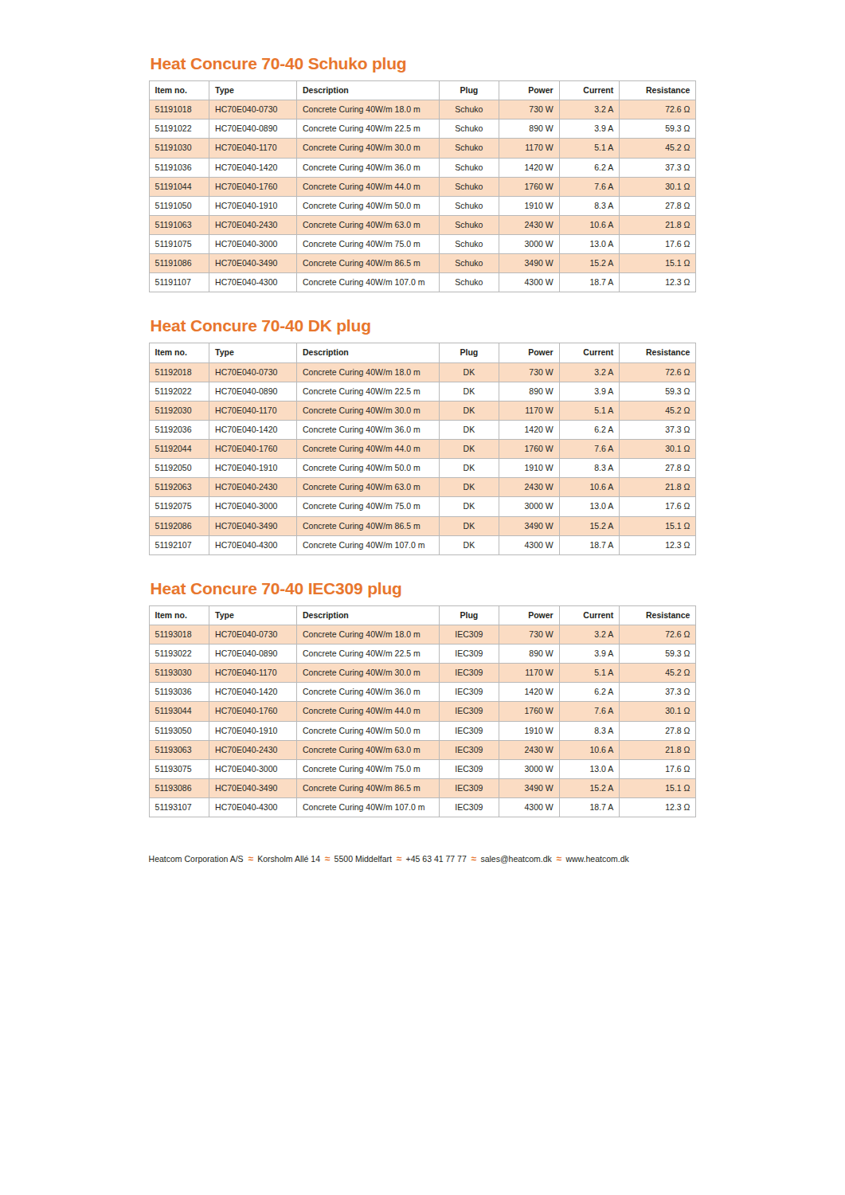Heat Concure 70-40 Schuko plug
| Item no. | Type | Description | Plug | Power | Current | Resistance |
| --- | --- | --- | --- | --- | --- | --- |
| 51191018 | HC70E040-0730 | Concrete Curing 40W/m 18.0 m | Schuko | 730 W | 3.2 A | 72.6 Ω |
| 51191022 | HC70E040-0890 | Concrete Curing 40W/m 22.5 m | Schuko | 890 W | 3.9 A | 59.3 Ω |
| 51191030 | HC70E040-1170 | Concrete Curing 40W/m 30.0 m | Schuko | 1170 W | 5.1 A | 45.2 Ω |
| 51191036 | HC70E040-1420 | Concrete Curing 40W/m 36.0 m | Schuko | 1420 W | 6.2 A | 37.3 Ω |
| 51191044 | HC70E040-1760 | Concrete Curing 40W/m 44.0 m | Schuko | 1760 W | 7.6 A | 30.1 Ω |
| 51191050 | HC70E040-1910 | Concrete Curing 40W/m 50.0 m | Schuko | 1910 W | 8.3 A | 27.8 Ω |
| 51191063 | HC70E040-2430 | Concrete Curing 40W/m 63.0 m | Schuko | 2430 W | 10.6 A | 21.8 Ω |
| 51191075 | HC70E040-3000 | Concrete Curing 40W/m 75.0 m | Schuko | 3000 W | 13.0 A | 17.6 Ω |
| 51191086 | HC70E040-3490 | Concrete Curing 40W/m 86.5 m | Schuko | 3490 W | 15.2 A | 15.1 Ω |
| 51191107 | HC70E040-4300 | Concrete Curing 40W/m 107.0 m | Schuko | 4300 W | 18.7 A | 12.3 Ω |
Heat Concure 70-40 DK plug
| Item no. | Type | Description | Plug | Power | Current | Resistance |
| --- | --- | --- | --- | --- | --- | --- |
| 51192018 | HC70E040-0730 | Concrete Curing 40W/m 18.0 m | DK | 730 W | 3.2 A | 72.6 Ω |
| 51192022 | HC70E040-0890 | Concrete Curing 40W/m 22.5 m | DK | 890 W | 3.9 A | 59.3 Ω |
| 51192030 | HC70E040-1170 | Concrete Curing 40W/m 30.0 m | DK | 1170 W | 5.1 A | 45.2 Ω |
| 51192036 | HC70E040-1420 | Concrete Curing 40W/m 36.0 m | DK | 1420 W | 6.2 A | 37.3 Ω |
| 51192044 | HC70E040-1760 | Concrete Curing 40W/m 44.0 m | DK | 1760 W | 7.6 A | 30.1 Ω |
| 51192050 | HC70E040-1910 | Concrete Curing 40W/m 50.0 m | DK | 1910 W | 8.3 A | 27.8 Ω |
| 51192063 | HC70E040-2430 | Concrete Curing 40W/m 63.0 m | DK | 2430 W | 10.6 A | 21.8 Ω |
| 51192075 | HC70E040-3000 | Concrete Curing 40W/m 75.0 m | DK | 3000 W | 13.0 A | 17.6 Ω |
| 51192086 | HC70E040-3490 | Concrete Curing 40W/m 86.5 m | DK | 3490 W | 15.2 A | 15.1 Ω |
| 51192107 | HC70E040-4300 | Concrete Curing 40W/m 107.0 m | DK | 4300 W | 18.7 A | 12.3 Ω |
Heat Concure 70-40 IEC309 plug
| Item no. | Type | Description | Plug | Power | Current | Resistance |
| --- | --- | --- | --- | --- | --- | --- |
| 51193018 | HC70E040-0730 | Concrete Curing 40W/m 18.0 m | IEC309 | 730 W | 3.2 A | 72.6 Ω |
| 51193022 | HC70E040-0890 | Concrete Curing 40W/m 22.5 m | IEC309 | 890 W | 3.9 A | 59.3 Ω |
| 51193030 | HC70E040-1170 | Concrete Curing 40W/m 30.0 m | IEC309 | 1170 W | 5.1 A | 45.2 Ω |
| 51193036 | HC70E040-1420 | Concrete Curing 40W/m 36.0 m | IEC309 | 1420 W | 6.2 A | 37.3 Ω |
| 51193044 | HC70E040-1760 | Concrete Curing 40W/m 44.0 m | IEC309 | 1760 W | 7.6 A | 30.1 Ω |
| 51193050 | HC70E040-1910 | Concrete Curing 40W/m 50.0 m | IEC309 | 1910 W | 8.3 A | 27.8 Ω |
| 51193063 | HC70E040-2430 | Concrete Curing 40W/m 63.0 m | IEC309 | 2430 W | 10.6 A | 21.8 Ω |
| 51193075 | HC70E040-3000 | Concrete Curing 40W/m 75.0 m | IEC309 | 3000 W | 13.0 A | 17.6 Ω |
| 51193086 | HC70E040-3490 | Concrete Curing 40W/m 86.5 m | IEC309 | 3490 W | 15.2 A | 15.1 Ω |
| 51193107 | HC70E040-4300 | Concrete Curing 40W/m 107.0 m | IEC309 | 4300 W | 18.7 A | 12.3 Ω |
Heatcom Corporation A/S ≈ Korsholm Allé 14 ≈ 5500 Middelfart ≈ +45 63 41 77 77 ≈ sales@heatcom.dk ≈ www.heatcom.dk